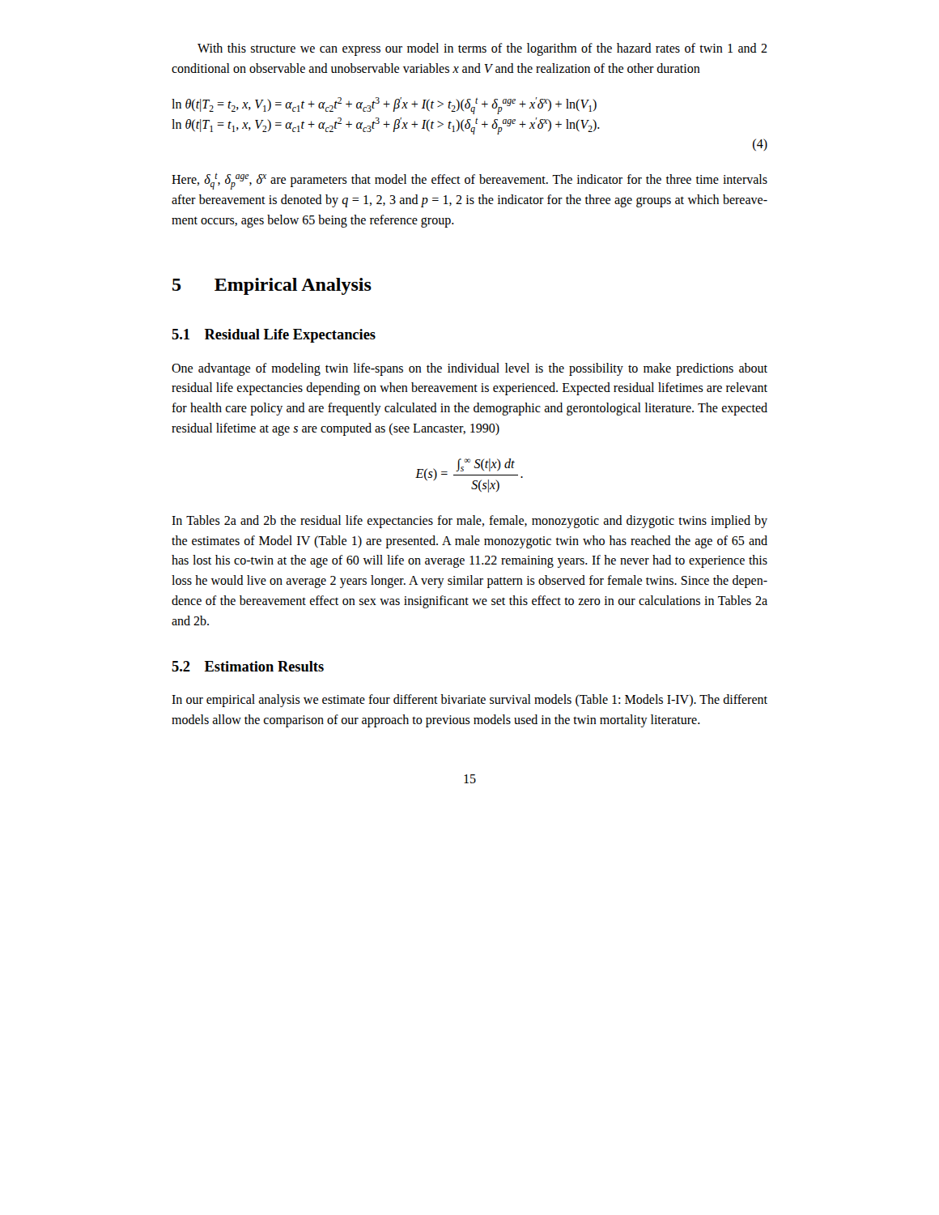With this structure we can express our model in terms of the logarithm of the hazard rates of twin 1 and 2 conditional on observable and unobservable variables x and V and the realization of the other duration
ln θ(t|T2 = t2, x, V1) = αc1t + αc2t2 + αc3t3 + β′x + I(t > t2)(δqt + δpage + x′δx) + ln(V1)
ln θ(t|T1 = t1, x, V2) = αc1t + αc2t2 + αc3t3 + β′x + I(t > t1)(δqt + δpage + x′δx) + ln(V2).
(4)
Here, δqt, δpage, δx are parameters that model the effect of bereavement. The indicator for the three time intervals after bereavement is denoted by q = 1, 2, 3 and p = 1, 2 is the indicator for the three age groups at which bereavement occurs, ages below 65 being the reference group.
5 Empirical Analysis
5.1 Residual Life Expectancies
One advantage of modeling twin life-spans on the individual level is the possibility to make predictions about residual life expectancies depending on when bereavement is experienced. Expected residual lifetimes are relevant for health care policy and are frequently calculated in the demographic and gerontological literature. The expected residual lifetime at age s are computed as (see Lancaster, 1990)
E(s) = ∫s∞ S(t|x) dt S(s|x) .
In Tables 2a and 2b the residual life expectancies for male, female, monozygotic and dizygotic twins implied by the estimates of Model IV (Table 1) are presented. A male monozygotic twin who has reached the age of 65 and has lost his co-twin at the age of 60 will life on average 11.22 remaining years. If he never had to experience this loss he would live on average 2 years longer. A very similar pattern is observed for female twins. Since the dependence of the bereavement effect on sex was insignificant we set this effect to zero in our calculations in Tables 2a and 2b.
5.2 Estimation Results
In our empirical analysis we estimate four different bivariate survival models (Table 1: Models I-IV). The different models allow the comparison of our approach to previous models used in the twin mortality literature.
15